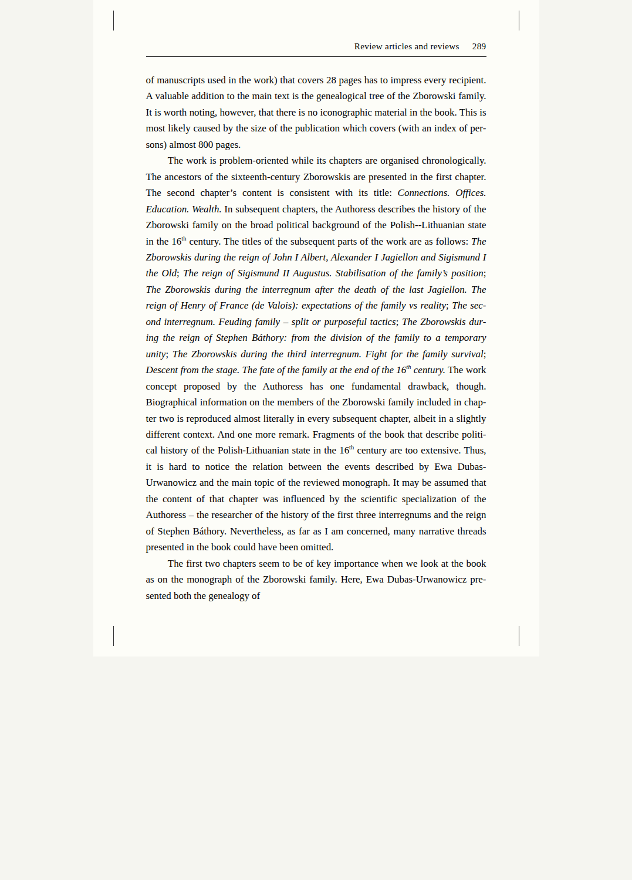Review articles and reviews289
of manuscripts used in the work) that covers 28 pages has to impress every recipient. A valuable addition to the main text is the genealogical tree of the Zborowski family. It is worth noting, however, that there is no iconographic material in the book. This is most likely caused by the size of the publication which covers (with an index of persons) almost 800 pages.
The work is problem-oriented while its chapters are organised chronologically. The ancestors of the sixteenth-century Zborowskis are presented in the first chapter. The second chapter’s content is consistent with its title: Connections. Offices. Education. Wealth. In subsequent chapters, the Authoress describes the history of the Zborowski family on the broad political background of the Polish-‑Lithuanian state in the 16th century. The titles of the subsequent parts of the work are as follows: The Zborowskis during the reign of John I Albert, Alexander I Jagiellon and Sigismund I the Old; The reign of Sigismund II Augustus. Stabilisation of the family’s position; The Zborowskis during the interregnum after the death of the last Jagiellon. The reign of Henry of France (de Valois): expectations of the family vs reality; The second interregnum. Feuding family – split or purposeful tactics; The Zborowskis during the reign of Stephen Báthory: from the division of the family to a temporary unity; The Zborowskis during the third interregnum. Fight for the family survival; Descent from the stage. The fate of the family at the end of the 16th century. The work concept proposed by the Authoress has one fundamental drawback, though. Biographical information on the members of the Zborowski family included in chapter two is reproduced almost literally in every subsequent chapter, albeit in a slightly different context. And one more remark. Fragments of the book that describe political history of the Polish-Lithuanian state in the 16th century are too extensive. Thus, it is hard to notice the relation between the events described by Ewa Dubas-Urwanowicz and the main topic of the reviewed monograph. It may be assumed that the content of that chapter was influenced by the scientific specialization of the Authoress – the researcher of the history of the first three interregnums and the reign of Stephen Báthory. Nevertheless, as far as I am concerned, many narrative threads presented in the book could have been omitted.
The first two chapters seem to be of key importance when we look at the book as on the monograph of the Zborowski family. Here, Ewa Dubas-Urwanowicz presented both the genealogy of